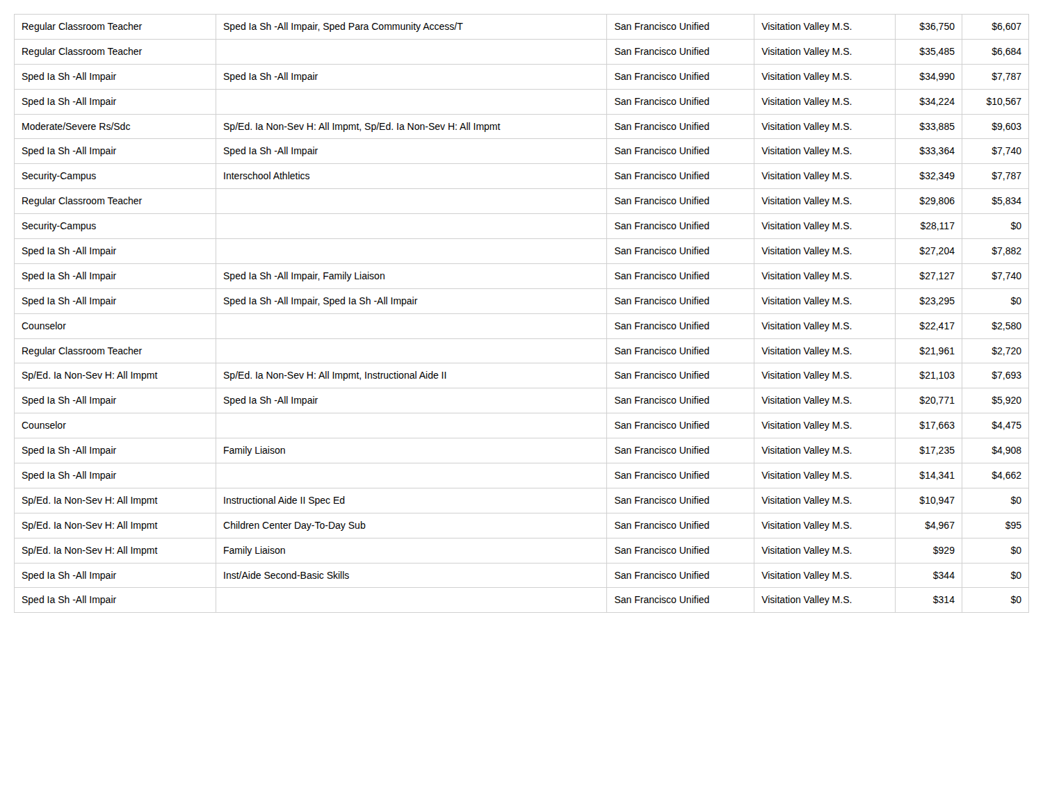| Regular Classroom Teacher | Sped Ia Sh -All Impair, Sped Para Community Access/T | San Francisco Unified | Visitation Valley M.S. | $36,750 | $6,607 |
| Regular Classroom Teacher | | San Francisco Unified | Visitation Valley M.S. | $35,485 | $6,684 |
| Sped Ia Sh -All Impair | Sped Ia Sh -All Impair | San Francisco Unified | Visitation Valley M.S. | $34,990 | $7,787 |
| Sped Ia Sh -All Impair | | San Francisco Unified | Visitation Valley M.S. | $34,224 | $10,567 |
| Moderate/Severe Rs/Sdc | Sp/Ed. Ia Non-Sev H: All Impmt, Sp/Ed. Ia Non-Sev H: All Impmt | San Francisco Unified | Visitation Valley M.S. | $33,885 | $9,603 |
| Sped Ia Sh -All Impair | Sped Ia Sh -All Impair | San Francisco Unified | Visitation Valley M.S. | $33,364 | $7,740 |
| Security-Campus | Interschool Athletics | San Francisco Unified | Visitation Valley M.S. | $32,349 | $7,787 |
| Regular Classroom Teacher | | San Francisco Unified | Visitation Valley M.S. | $29,806 | $5,834 |
| Security-Campus | | San Francisco Unified | Visitation Valley M.S. | $28,117 | $0 |
| Sped Ia Sh -All Impair | | San Francisco Unified | Visitation Valley M.S. | $27,204 | $7,882 |
| Sped Ia Sh -All Impair | Sped Ia Sh -All Impair, Family Liaison | San Francisco Unified | Visitation Valley M.S. | $27,127 | $7,740 |
| Sped Ia Sh -All Impair | Sped Ia Sh -All Impair, Sped Ia Sh -All Impair | San Francisco Unified | Visitation Valley M.S. | $23,295 | $0 |
| Counselor | | San Francisco Unified | Visitation Valley M.S. | $22,417 | $2,580 |
| Regular Classroom Teacher | | San Francisco Unified | Visitation Valley M.S. | $21,961 | $2,720 |
| Sp/Ed. Ia Non-Sev H: All Impmt | Sp/Ed. Ia Non-Sev H: All Impmt, Instructional Aide II | San Francisco Unified | Visitation Valley M.S. | $21,103 | $7,693 |
| Sped Ia Sh -All Impair | Sped Ia Sh -All Impair | San Francisco Unified | Visitation Valley M.S. | $20,771 | $5,920 |
| Counselor | | San Francisco Unified | Visitation Valley M.S. | $17,663 | $4,475 |
| Sped Ia Sh -All Impair | Family Liaison | San Francisco Unified | Visitation Valley M.S. | $17,235 | $4,908 |
| Sped Ia Sh -All Impair | | San Francisco Unified | Visitation Valley M.S. | $14,341 | $4,662 |
| Sp/Ed. Ia Non-Sev H: All Impmt | Instructional Aide II Spec Ed | San Francisco Unified | Visitation Valley M.S. | $10,947 | $0 |
| Sp/Ed. Ia Non-Sev H: All Impmt | Children Center Day-To-Day Sub | San Francisco Unified | Visitation Valley M.S. | $4,967 | $95 |
| Sp/Ed. Ia Non-Sev H: All Impmt | Family Liaison | San Francisco Unified | Visitation Valley M.S. | $929 | $0 |
| Sped Ia Sh -All Impair | Inst/Aide Second-Basic Skills | San Francisco Unified | Visitation Valley M.S. | $344 | $0 |
| Sped Ia Sh -All Impair | | San Francisco Unified | Visitation Valley M.S. | $314 | $0 |